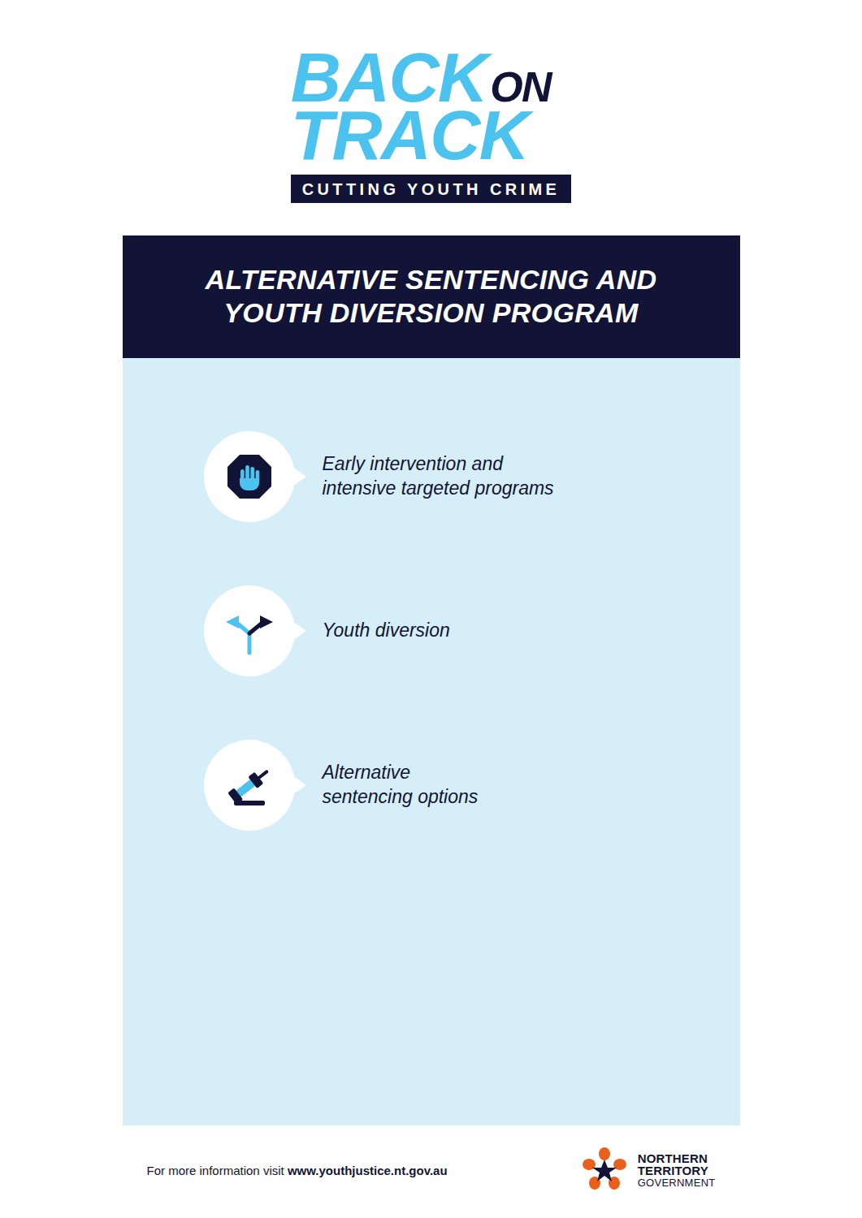Backon
Track
Cutting Youth Crime
Alternative sentencing and
youth diversion program
Early intervention and
intensive targeted programs
Youth diversion
Alternative
sentencing options
For more information visit www.youthjustice.nt.gov.au
Northern
TerritoryGovernment